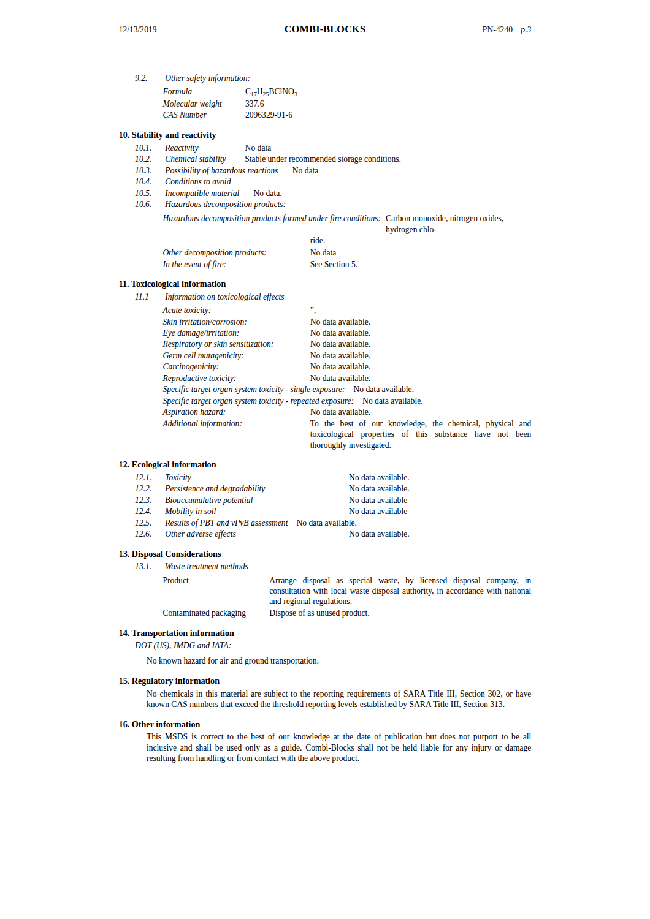12/13/2019
COMBI-BLOCKS
PN-4240 p.3
9.2.
Other safety information:
Formula
C17H25BClNO3
Molecular weight
337.6
CAS Number
2096329-91-6
10. Stability and reactivity
10.1.
Reactivity
No data
10.2.
Chemical stability
Stable under recommended storage conditions.
10.3.
Possibility of hazardous reactions
No data
10.4.
Conditions to avoid
10.5.
Incompatible material
No data.
10.6.
Hazardous decomposition products:
Hazardous decomposition products formed under fire conditions:
Carbon monoxide, nitrogen oxides, hydrogen chlo-
ride.
Other decomposition products:
No data
In the event of fire:
See Section 5.
11. Toxicological information
11.1
Information on toxicological effects
Acute toxicity:
”,
Skin irritation/corrosion:
No data available.
Eye damage/irritation:
No data available.
Respiratory or skin sensitization:
No data available.
Germ cell mutagenicity:
No data available.
Carcinogenicity:
No data available.
Reproductive toxicity:
No data available.
Specific target organ system toxicity - single exposure:
No data available.
Specific target organ system toxicity - repeated exposure:
No data available.
Aspiration hazard:
No data available.
Additional information:
To the best of our knowledge, the chemical, physical and toxicological properties of this substance have not been thoroughly investigated.
12. Ecological information
12.1.
Toxicity
No data available.
12.2.
Persistence and degradability
No data available.
12.3.
Bioaccumulative potential
No data available
12.4.
Mobility in soil
No data available
12.5.
Results of PBT and vPvB assessment
No data available.
12.6.
Other adverse effects
No data available.
13. Disposal Considerations
13.1.
Waste treatment methods
Product
Arrange disposal as special waste, by licensed disposal company, in consultation with local waste disposal authority, in accordance with national and regional regulations.
Contaminated packaging
Dispose of as unused product.
14. Transportation information
DOT (US), IMDG and IATA:
No known hazard for air and ground transportation.
15. Regulatory information
No chemicals in this material are subject to the reporting requirements of SARA Title III, Section 302, or have known CAS numbers that exceed the threshold reporting levels established by SARA Title III, Section 313.
16. Other information
This MSDS is correct to the best of our knowledge at the date of publication but does not purport to be all inclusive and shall be used only as a guide. Combi-Blocks shall not be held liable for any injury or damage resulting from handling or from contact with the above product.